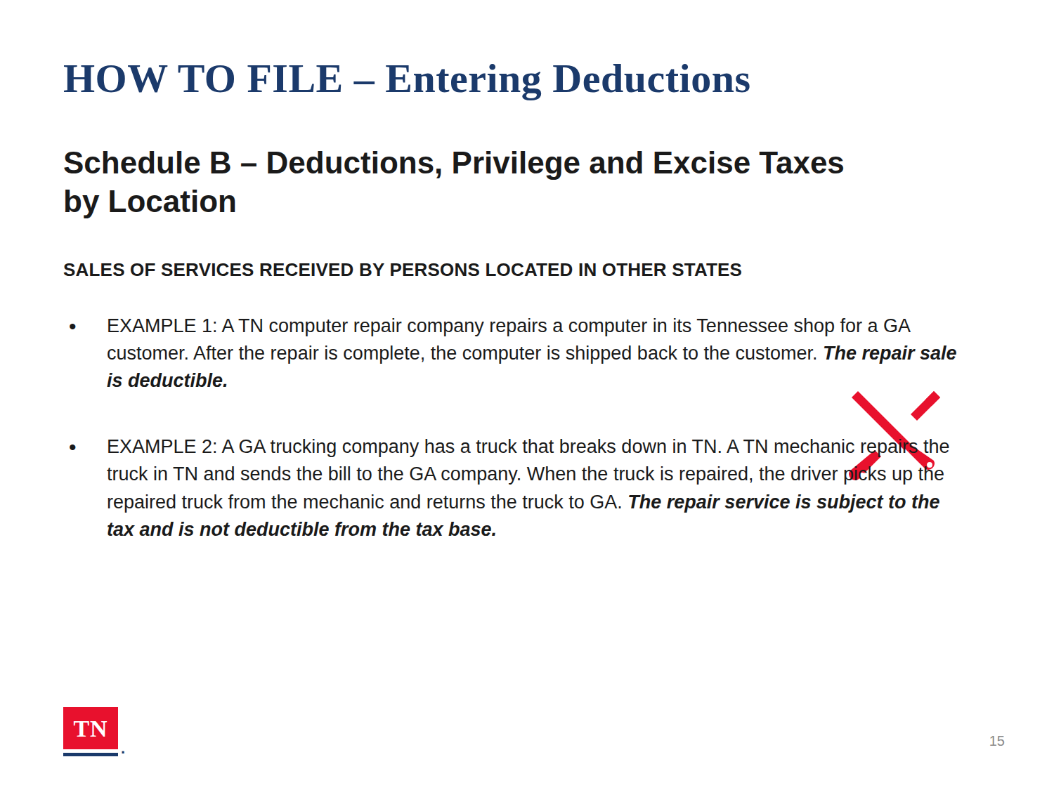HOW TO FILE – Entering Deductions
Schedule B – Deductions, Privilege and Excise Taxes by Location
SALES OF SERVICES RECEIVED BY PERSONS LOCATED IN OTHER STATES
EXAMPLE 1: A TN computer repair company repairs a computer in its Tennessee shop for a GA customer. After the repair is complete, the computer is shipped back to the customer. The repair sale is deductible.
EXAMPLE 2: A GA trucking company has a truck that breaks down in TN. A TN mechanic repairs the truck in TN and sends the bill to the GA company. When the truck is repaired, the driver picks up the repaired truck from the mechanic and returns the truck to GA. The repair service is subject to the tax and is not deductible from the tax base.
TN
.
15